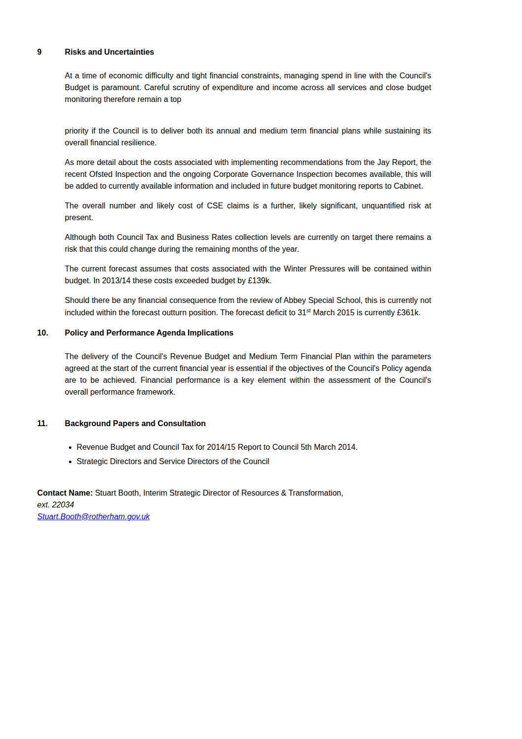9 Risks and Uncertainties
At a time of economic difficulty and tight financial constraints, managing spend in line with the Council's Budget is paramount. Careful scrutiny of expenditure and income across all services and close budget monitoring therefore remain a top
priority if the Council is to deliver both its annual and medium term financial plans while sustaining its overall financial resilience.
As more detail about the costs associated with implementing recommendations from the Jay Report, the recent Ofsted Inspection and the ongoing Corporate Governance Inspection becomes available, this will be added to currently available information and included in future budget monitoring reports to Cabinet.
The overall number and likely cost of CSE claims is a further, likely significant, unquantified risk at present.
Although both Council Tax and Business Rates collection levels are currently on target there remains a risk that this could change during the remaining months of the year.
The current forecast assumes that costs associated with the Winter Pressures will be contained within budget. In 2013/14 these costs exceeded budget by £139k.
Should there be any financial consequence from the review of Abbey Special School, this is currently not included within the forecast outturn position. The forecast deficit to 31st March 2015 is currently £361k.
10. Policy and Performance Agenda Implications
The delivery of the Council's Revenue Budget and Medium Term Financial Plan within the parameters agreed at the start of the current financial year is essential if the objectives of the Council's Policy agenda are to be achieved. Financial performance is a key element within the assessment of the Council's overall performance framework.
11. Background Papers and Consultation
Revenue Budget and Council Tax for 2014/15 Report to Council 5th March 2014.
Strategic Directors and Service Directors of the Council
Contact Name: Stuart Booth, Interim Strategic Director of Resources & Transformation,
ext. 22034
Stuart.Booth@rotherham.gov.uk